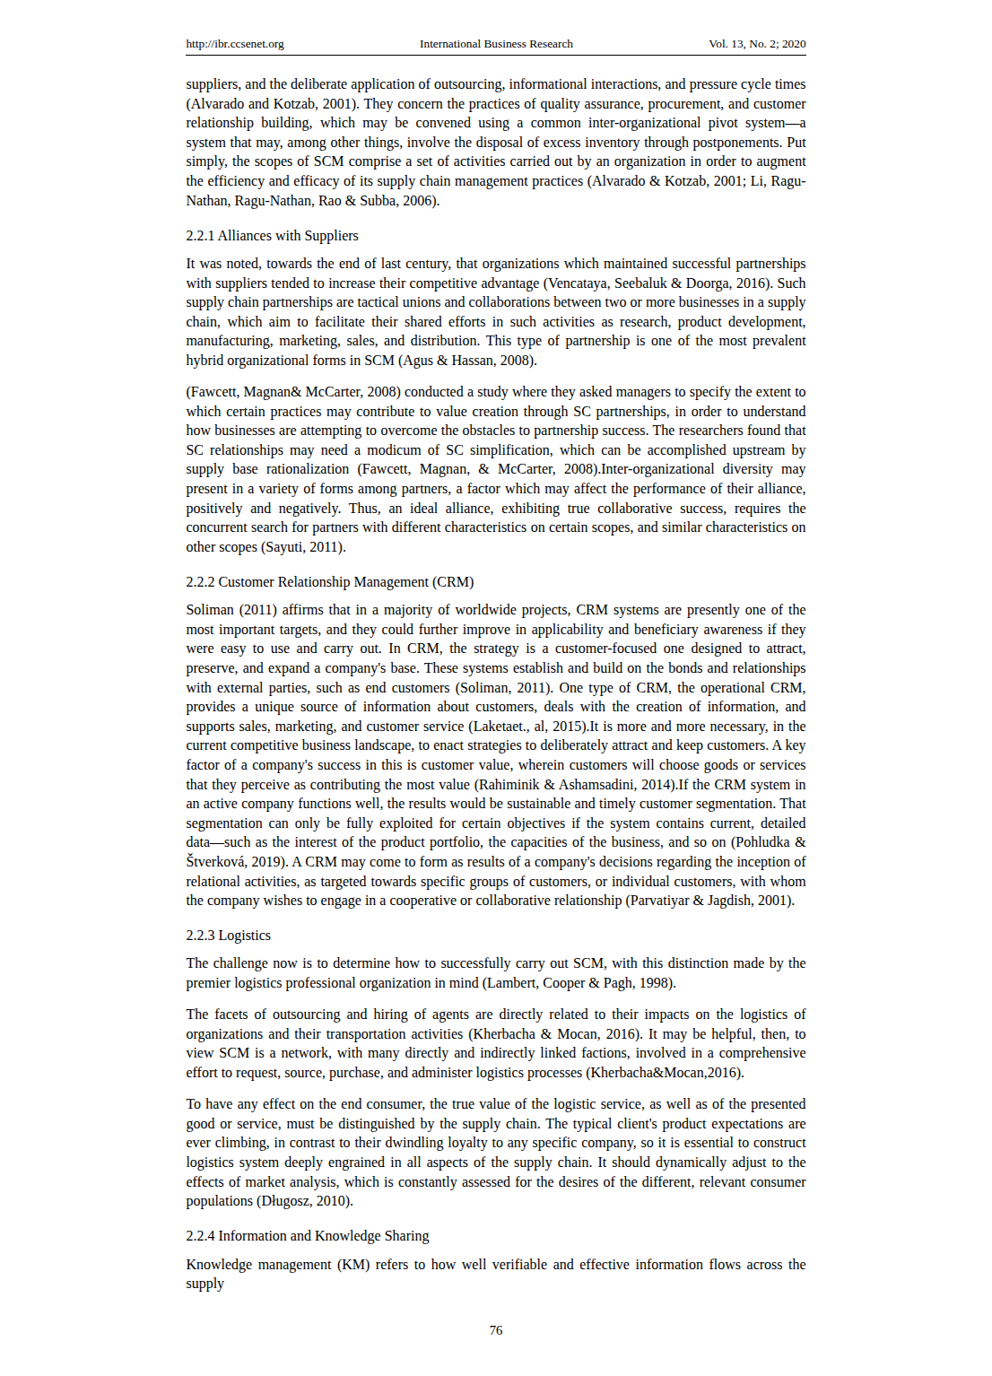http://ibr.ccsenet.org International Business Research Vol. 13, No. 2; 2020
suppliers, and the deliberate application of outsourcing, informational interactions, and pressure cycle times (Alvarado and Kotzab, 2001). They concern the practices of quality assurance, procurement, and customer relationship building, which may be convened using a common inter-organizational pivot system―a system that may, among other things, involve the disposal of excess inventory through postponements. Put simply, the scopes of SCM comprise a set of activities carried out by an organization in order to augment the efficiency and efficacy of its supply chain management practices (Alvarado & Kotzab, 2001; Li, Ragu-Nathan, Ragu-Nathan, Rao & Subba, 2006).
2.2.1 Alliances with Suppliers
It was noted, towards the end of last century, that organizations which maintained successful partnerships with suppliers tended to increase their competitive advantage (Vencataya, Seebaluk & Doorga, 2016). Such supply chain partnerships are tactical unions and collaborations between two or more businesses in a supply chain, which aim to facilitate their shared efforts in such activities as research, product development, manufacturing, marketing, sales, and distribution. This type of partnership is one of the most prevalent hybrid organizational forms in SCM (Agus & Hassan, 2008).
(Fawcett, Magnan& McCarter, 2008) conducted a study where they asked managers to specify the extent to which certain practices may contribute to value creation through SC partnerships, in order to understand how businesses are attempting to overcome the obstacles to partnership success. The researchers found that SC relationships may need a modicum of SC simplification, which can be accomplished upstream by supply base rationalization (Fawcett, Magnan, & McCarter, 2008).Inter-organizational diversity may present in a variety of forms among partners, a factor which may affect the performance of their alliance, positively and negatively. Thus, an ideal alliance, exhibiting true collaborative success, requires the concurrent search for partners with different characteristics on certain scopes, and similar characteristics on other scopes (Sayuti, 2011).
2.2.2 Customer Relationship Management (CRM)
Soliman (2011) affirms that in a majority of worldwide projects, CRM systems are presently one of the most important targets, and they could further improve in applicability and beneficiary awareness if they were easy to use and carry out. In CRM, the strategy is a customer-focused one designed to attract, preserve, and expand a company's base. These systems establish and build on the bonds and relationships with external parties, such as end customers (Soliman, 2011). One type of CRM, the operational CRM, provides a unique source of information about customers, deals with the creation of information, and supports sales, marketing, and customer service (Laketaet., al, 2015).It is more and more necessary, in the current competitive business landscape, to enact strategies to deliberately attract and keep customers. A key factor of a company's success in this is customer value, wherein customers will choose goods or services that they perceive as contributing the most value (Rahiminik & Ashamsadini, 2014).If the CRM system in an active company functions well, the results would be sustainable and timely customer segmentation. That segmentation can only be fully exploited for certain objectives if the system contains current, detailed data―such as the interest of the product portfolio, the capacities of the business, and so on (Pohludka & Štverková, 2019). A CRM may come to form as results of a company's decisions regarding the inception of relational activities, as targeted towards specific groups of customers, or individual customers, with whom the company wishes to engage in a cooperative or collaborative relationship (Parvatiyar & Jagdish, 2001).
2.2.3 Logistics
The challenge now is to determine how to successfully carry out SCM, with this distinction made by the premier logistics professional organization in mind (Lambert, Cooper & Pagh, 1998).
The facets of outsourcing and hiring of agents are directly related to their impacts on the logistics of organizations and their transportation activities (Kherbacha & Mocan, 2016). It may be helpful, then, to view SCM is a network, with many directly and indirectly linked factions, involved in a comprehensive effort to request, source, purchase, and administer logistics processes (Kherbacha&Mocan,2016).
To have any effect on the end consumer, the true value of the logistic service, as well as of the presented good or service, must be distinguished by the supply chain. The typical client's product expectations are ever climbing, in contrast to their dwindling loyalty to any specific company, so it is essential to construct logistics system deeply engrained in all aspects of the supply chain. It should dynamically adjust to the effects of market analysis, which is constantly assessed for the desires of the different, relevant consumer populations (Długosz, 2010).
2.2.4 Information and Knowledge Sharing
Knowledge management (KM) refers to how well verifiable and effective information flows across the supply
76